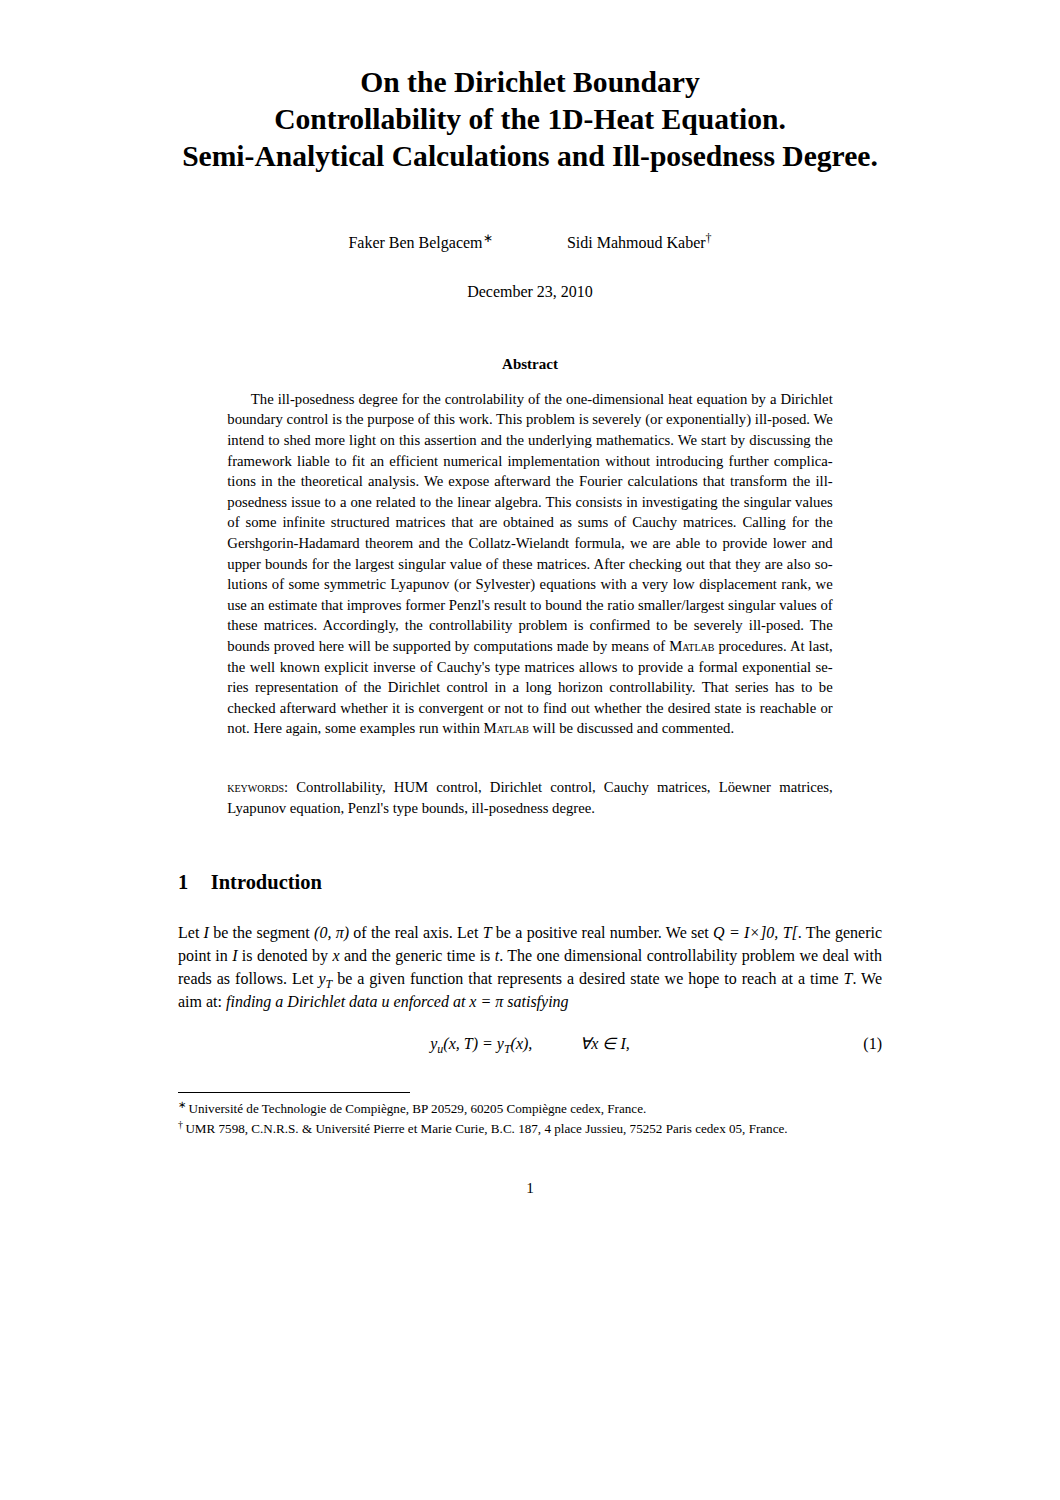On the Dirichlet Boundary
Controllability of the 1D-Heat Equation.
Semi-Analytical Calculations and Ill-posedness Degree.
Faker Ben Belgacem∗ Sidi Mahmoud Kaber†
December 23, 2010
Abstract
The ill-posedness degree for the controlability of the one-dimensional heat equation by a Dirichlet boundary control is the purpose of this work. This problem is severely (or exponentially) ill-posed. We intend to shed more light on this assertion and the underlying mathematics. We start by discussing the framework liable to fit an efficient numerical implementation without introducing further complications in the theoretical analysis. We expose afterward the Fourier calculations that transform the ill-posedness issue to a one related to the linear algebra. This consists in investigating the singular values of some infinite structured matrices that are obtained as sums of Cauchy matrices. Calling for the Gershgorin-Hadamard theorem and the Collatz-Wielandt formula, we are able to provide lower and upper bounds for the largest singular value of these matrices. After checking out that they are also solutions of some symmetric Lyapunov (or Sylvester) equations with a very low displacement rank, we use an estimate that improves former Penzl's result to bound the ratio smaller/largest singular values of these matrices. Accordingly, the controllability problem is confirmed to be severely ill-posed. The bounds proved here will be supported by computations made by means of Matlab procedures. At last, the well known explicit inverse of Cauchy's type matrices allows to provide a formal exponential series representation of the Dirichlet control in a long horizon controllability. That series has to be checked afterward whether it is convergent or not to find out whether the desired state is reachable or not. Here again, some examples run within Matlab will be discussed and commented.
keywords: Controllability, HUM control, Dirichlet control, Cauchy matrices, Löewner matrices, Lyapunov equation, Penzl's type bounds, ill-posedness degree.
1 Introduction
Let I be the segment (0, π) of the real axis. Let T be a positive real number. We set Q = I×]0, T[. The generic point in I is denoted by x and the generic time is t. The one dimensional controllability problem we deal with reads as follows. Let yT be a given function that represents a desired state we hope to reach at a time T. We aim at: finding a Dirichlet data u enforced at x = π satisfying
yu(x, T) = yT(x),   ∀x ∈ I, (1)
∗Université de Technologie de Compiègne, BP 20529, 60205 Compiègne cedex, France.
†UMR 7598, C.N.R.S. & Université Pierre et Marie Curie, B.C. 187, 4 place Jussieu, 75252 Paris cedex 05, France.
1